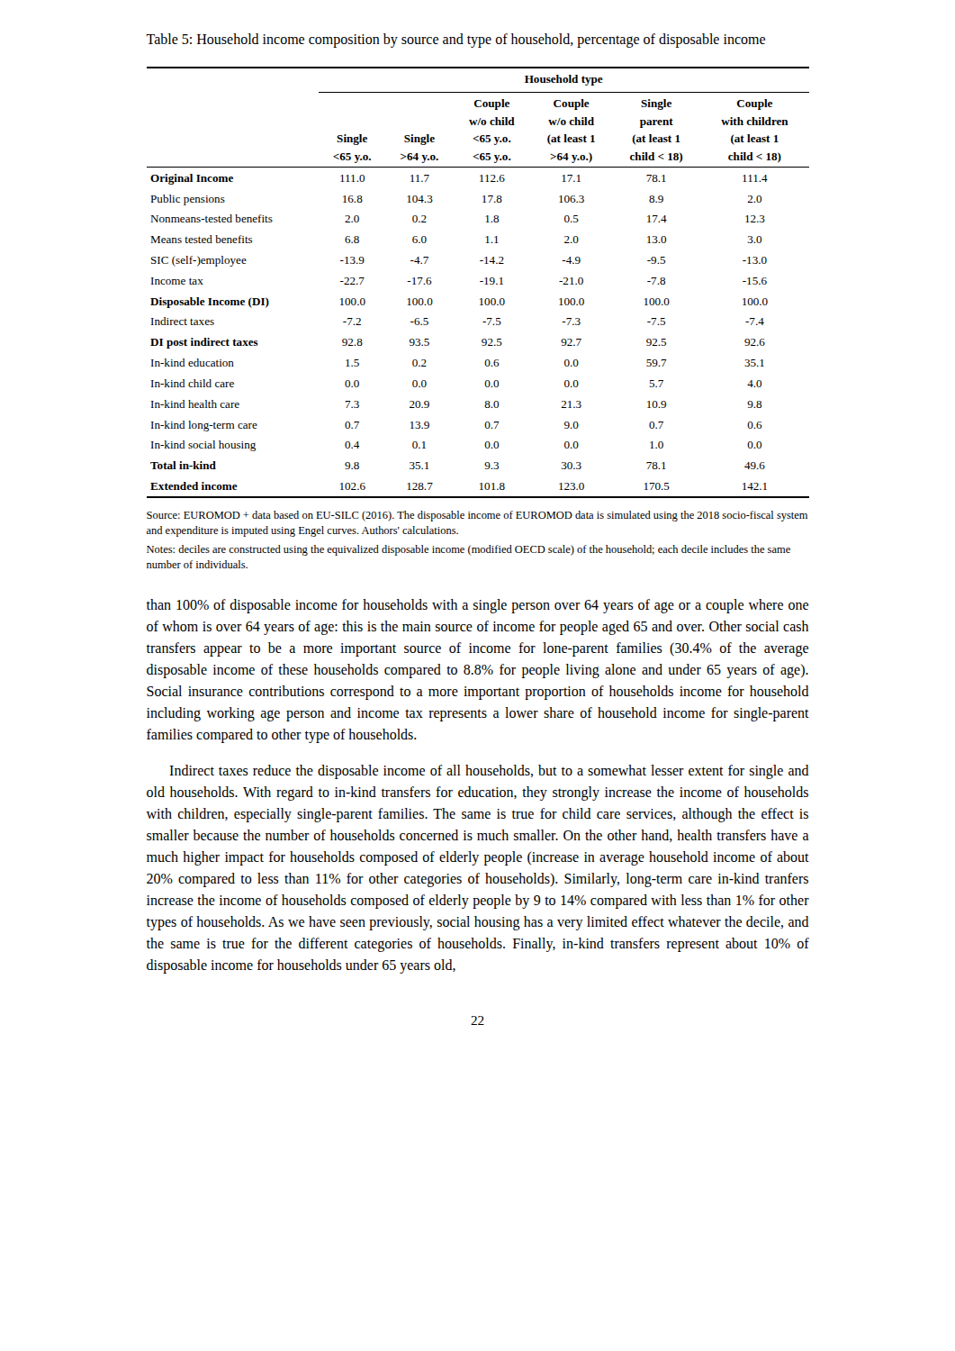Table 5: Household income composition by source and type of household, percentage of disposable income
| | Household type |
| --- | --- |
| | Single <65 y.o. | Single >64 y.o. | Couple w/o child <65 y.o. <65 y.o. | Couple w/o child (at least 1 >64 y.o.) | Single parent (at least 1 child < 18) | Couple with children (at least 1 child < 18) |
| Original Income | 111.0 | 11.7 | 112.6 | 17.1 | 78.1 | 111.4 |
| Public pensions | 16.8 | 104.3 | 17.8 | 106.3 | 8.9 | 2.0 |
| Nonmeans-tested benefits | 2.0 | 0.2 | 1.8 | 0.5 | 17.4 | 12.3 |
| Means tested benefits | 6.8 | 6.0 | 1.1 | 2.0 | 13.0 | 3.0 |
| SIC (self-)employee | -13.9 | -4.7 | -14.2 | -4.9 | -9.5 | -13.0 |
| Income tax | -22.7 | -17.6 | -19.1 | -21.0 | -7.8 | -15.6 |
| Disposable Income (DI) | 100.0 | 100.0 | 100.0 | 100.0 | 100.0 | 100.0 |
| Indirect taxes | -7.2 | -6.5 | -7.5 | -7.3 | -7.5 | -7.4 |
| DI post indirect taxes | 92.8 | 93.5 | 92.5 | 92.7 | 92.5 | 92.6 |
| In-kind education | 1.5 | 0.2 | 0.6 | 0.0 | 59.7 | 35.1 |
| In-kind child care | 0.0 | 0.0 | 0.0 | 0.0 | 5.7 | 4.0 |
| In-kind health care | 7.3 | 20.9 | 8.0 | 21.3 | 10.9 | 9.8 |
| In-kind long-term care | 0.7 | 13.9 | 0.7 | 9.0 | 0.7 | 0.6 |
| In-kind social housing | 0.4 | 0.1 | 0.0 | 0.0 | 1.0 | 0.0 |
| Total in-kind | 9.8 | 35.1 | 9.3 | 30.3 | 78.1 | 49.6 |
| Extended income | 102.6 | 128.7 | 101.8 | 123.0 | 170.5 | 142.1 |
Source: EUROMOD + data based on EU-SILC (2016). The disposable income of EUROMOD data is simulated using the 2018 socio-fiscal system and expenditure is imputed using Engel curves. Authors' calculations.
Notes: deciles are constructed using the equivalized disposable income (modified OECD scale) of the household; each decile includes the same number of individuals.
than 100% of disposable income for households with a single person over 64 years of age or a couple where one of whom is over 64 years of age: this is the main source of income for people aged 65 and over. Other social cash transfers appear to be a more important source of income for lone-parent families (30.4% of the average disposable income of these households compared to 8.8% for people living alone and under 65 years of age). Social insurance contributions correspond to a more important proportion of households income for household including working age person and income tax represents a lower share of household income for single-parent families compared to other type of households.
Indirect taxes reduce the disposable income of all households, but to a somewhat lesser extent for single and old households. With regard to in-kind transfers for education, they strongly increase the income of households with children, especially single-parent families. The same is true for child care services, although the effect is smaller because the number of households concerned is much smaller. On the other hand, health transfers have a much higher impact for households composed of elderly people (increase in average household income of about 20% compared to less than 11% for other categories of households). Similarly, long-term care in-kind tranfers increase the income of households composed of elderly people by 9 to 14% compared with less than 1% for other types of households. As we have seen previously, social housing has a very limited effect whatever the decile, and the same is true for the different categories of households. Finally, in-kind transfers represent about 10% of disposable income for households under 65 years old,
22